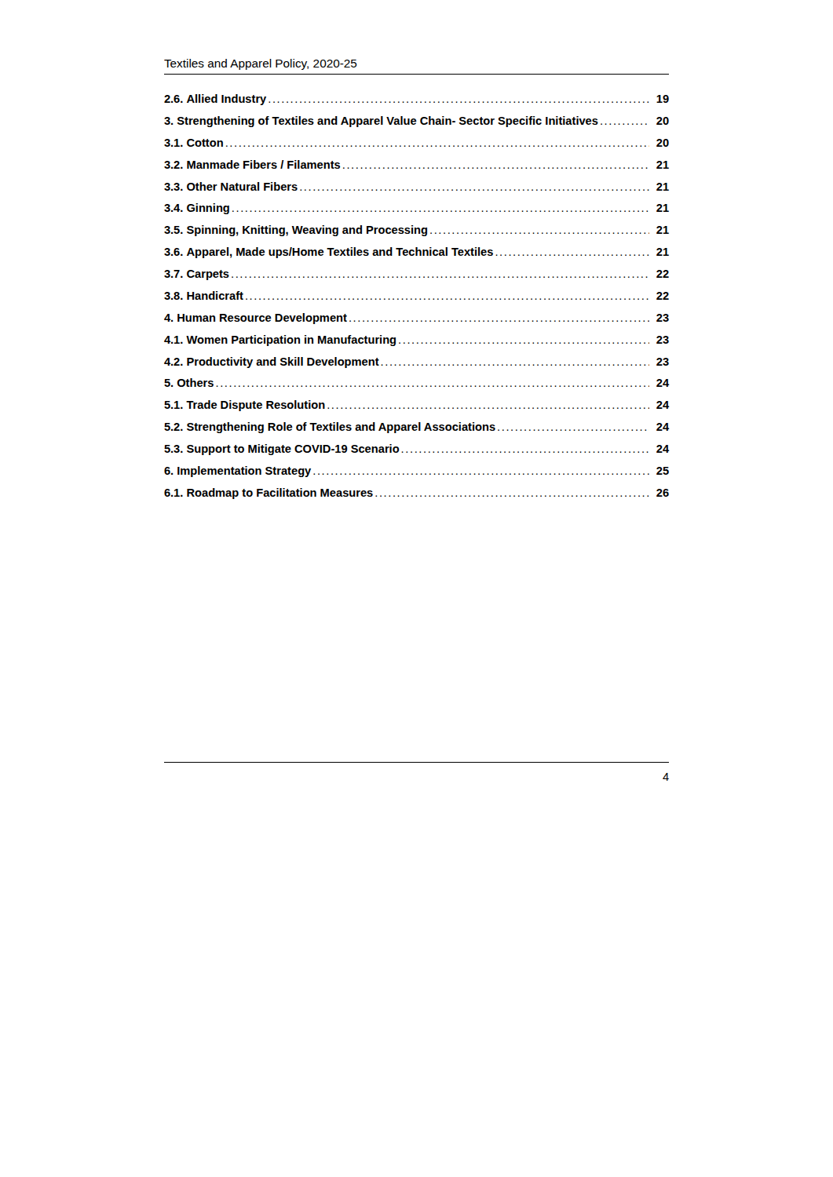Textiles and Apparel Policy, 2020-25
2.6. Allied Industry .................................................................................................................. 19
3. Strengthening of Textiles and Apparel Value Chain- Sector Specific Initiatives ........................ 20
3.1. Cotton ............................................................................................................................. 20
3.2. Manmade Fibers / Filaments ............................................................................................. 21
3.3. Other Natural Fibers ........................................................................................................... 21
3.4. Ginning ............................................................................................................................ 21
3.5. Spinning, Knitting, Weaving and Processing ....................................................................... 21
3.6. Apparel, Made ups/Home Textiles and Technical Textiles ................................................ 21
3.7. Carpets ............................................................................................................................ 22
3.8. Handicraft ....................................................................................................................... 22
4. Human Resource Development .................................................................................................. 23
4.1. Women Participation in Manufacturing ........................................................................... 23
4.2. Productivity and Skill Development .................................................................................. 23
5. Others .............................................................................................................................. 24
5.1. Trade Dispute Resolution ..................................................................................................... 24
5.2. Strengthening Role of Textiles and Apparel Associations .................................................. 24
5.3. Support to Mitigate COVID-19 Scenario ........................................................................... 24
6. Implementation Strategy .......................................................................................................... 25
6.1. Roadmap to Facilitation Measures ..................................................................................... 26
4